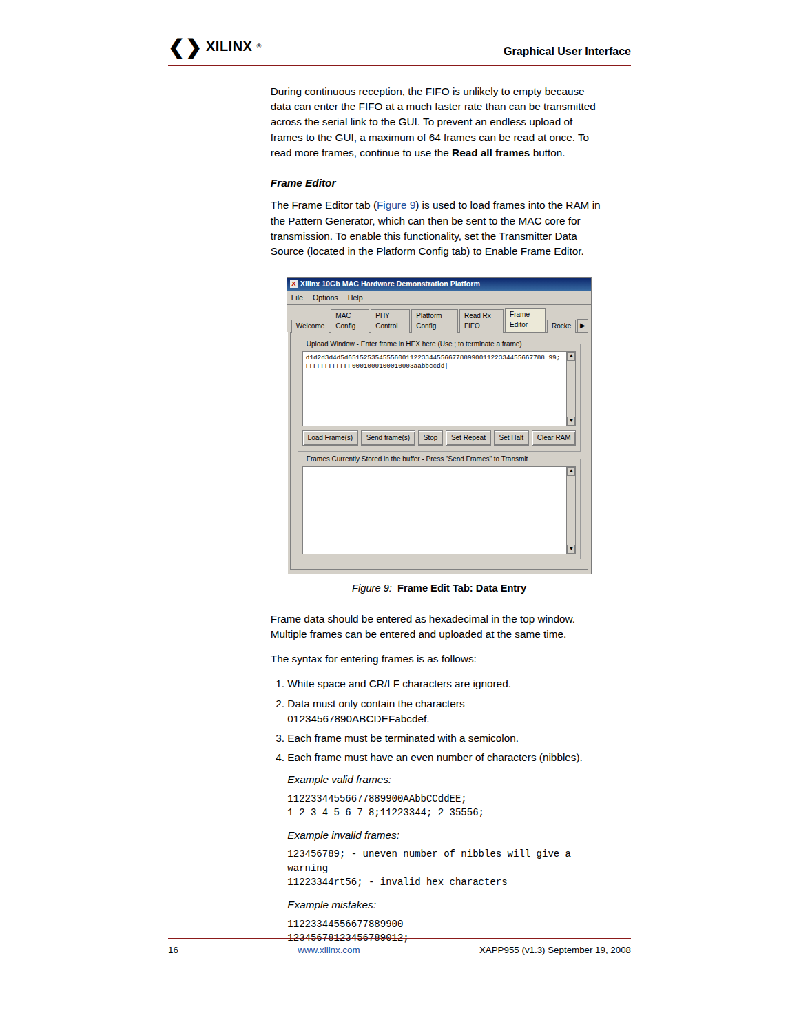❮❯ XILINX®
Graphical User Interface
During continuous reception, the FIFO is unlikely to empty because data can enter the FIFO at a much faster rate than can be transmitted across the serial link to the GUI. To prevent an endless upload of frames to the GUI, a maximum of 64 frames can be read at once. To read more frames, continue to use the Read all frames button.
Frame Editor
The Frame Editor tab (Figure 9) is used to load frames into the RAM in the Pattern Generator, which can then be sent to the MAC core for transmission. To enable this functionality, set the Transmitter Data Source (located in the Platform Config tab) to Enable Frame Editor.
XXilinx 10Gb MAC Hardware Demonstration Platform
File Options Help
Welcome
MAC Config
PHY Control
Platform Config
Read Rx FIFO
Frame Editor
Rocke
▶
Upload Window - Enter frame in HEX here (Use ; to terminate a frame)
d1d2d3d4d5d651525354555600112233445566778899001122334455667788 99;
FFFFFFFFFFFF0001000100010003aabbccdd|
▲
▼
Load Frame(s)
Send frame(s)
Stop
Set Repeat
Set Halt
Clear RAM
Frames Currently Stored in the buffer - Press "Send Frames" to Transmit
▲
▼
Figure 9: Frame Edit Tab: Data Entry
Frame data should be entered as hexadecimal in the top window. Multiple frames can be entered and uploaded at the same time.
The syntax for entering frames is as follows:
White space and CR/LF characters are ignored.
Data must only contain the characters 01234567890ABCDEFabcdef.
Each frame must be terminated with a semicolon.
Each frame must have an even number of characters (nibbles).
Example valid frames:
11223344556677889900AAbbCCddEE;
1 2 3 4 5 6 7 8;11223344; 2 35556;
Example invalid frames:
123456789; - uneven number of nibbles will give a warning
11223344rt56; - invalid hex characters
Example mistakes:
11223344556677889900
12345678123456789012;
16
www.xilinx.com
XAPP955 (v1.3) September 19, 2008